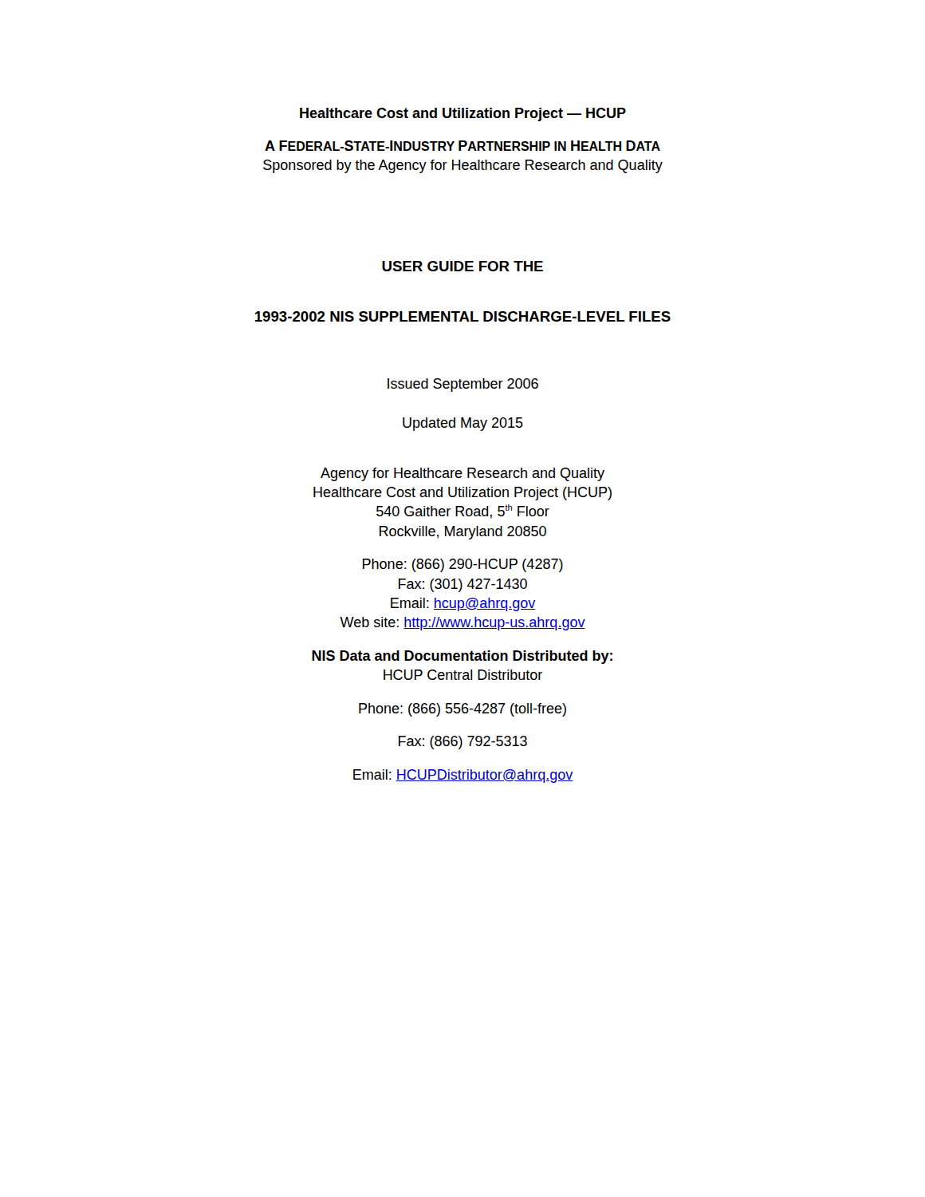Healthcare Cost and Utilization Project — HCUP
A FEDERAL-STATE-INDUSTRY PARTNERSHIP IN HEALTH DATA
Sponsored by the Agency for Healthcare Research and Quality
USER GUIDE FOR THE
1993-2002 NIS SUPPLEMENTAL DISCHARGE-LEVEL FILES
Issued September 2006
Updated May 2015
Agency for Healthcare Research and Quality
Healthcare Cost and Utilization Project (HCUP)
540 Gaither Road, 5th Floor
Rockville, Maryland 20850
Phone: (866) 290-HCUP (4287)
Fax: (301) 427-1430
Email: hcup@ahrq.gov
Web site: http://www.hcup-us.ahrq.gov
NIS Data and Documentation Distributed by:
HCUP Central Distributor
Phone: (866) 556-4287 (toll-free)
Fax: (866) 792-5313
Email: HCUPDistributor@ahrq.gov